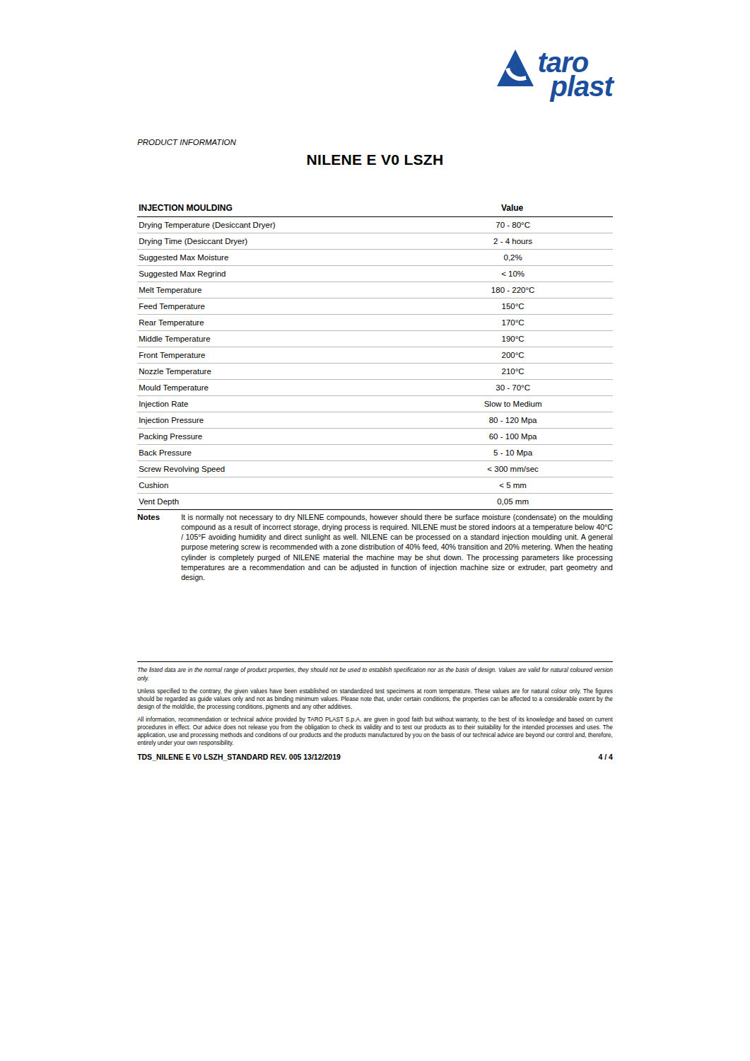taro plast
PRODUCT INFORMATION
NILENE E V0 LSZH
| INJECTION MOULDING | Value |
| --- | --- |
| Drying Temperature (Desiccant Dryer) | 70 - 80°C |
| Drying Time (Desiccant Dryer) | 2 - 4 hours |
| Suggested Max Moisture | 0,2% |
| Suggested Max Regrind | < 10% |
| Melt Temperature | 180 - 220°C |
| Feed Temperature | 150°C |
| Rear Temperature | 170°C |
| Middle Temperature | 190°C |
| Front Temperature | 200°C |
| Nozzle Temperature | 210°C |
| Mould Temperature | 30 - 70°C |
| Injection Rate | Slow to Medium |
| Injection Pressure | 80 - 120 Mpa |
| Packing Pressure | 60 - 100 Mpa |
| Back Pressure | 5 - 10 Mpa |
| Screw Revolving Speed | < 300 mm/sec |
| Cushion | < 5 mm |
| Vent Depth | 0,05 mm |
Notes
It is normally not necessary to dry NILENE compounds, however should there be surface moisture (condensate) on the moulding compound as a result of incorrect storage, drying process is required. NILENE must be stored indoors at a temperature below 40°C / 105°F avoiding humidity and direct sunlight as well. NILENE can be processed on a standard injection moulding unit. A general purpose metering screw is recommended with a zone distribution of 40% feed, 40% transition and 20% metering. When the heating cylinder is completely purged of NILENE material the machine may be shut down. The processing parameters like processing temperatures are a recommendation and can be adjusted in function of injection machine size or extruder, part geometry and design.
The listed data are in the normal range of product properties, they should not be used to establish specification nor as the basis of design. Values are valid for natural coloured version only.
Unless specified to the contrary, the given values have been established on standardized test specimens at room temperature. These values are for natural colour only. The figures should be regarded as guide values only and not as binding minimum values. Please note that, under certain conditions, the properties can be affected to a considerable extent by the design of the mold/die, the processing conditions, pigments and any other additives.
All information, recommendation or technical advice provided by TARO PLAST S.p.A. are given in good faith but without warranty, to the best of its knowledge and based on current procedures in effect. Our advice does not release you from the obligation to check its validity and to test our products as to their suitability for the intended processes and uses. The application, use and processing methods and conditions of our products and the products manufactured by you on the basis of our technical advice are beyond our control and, therefore, entirely under your own responsibility.
TDS_NILENE E V0 LSZH_STANDARD REV. 005 13/12/2019 4 / 4